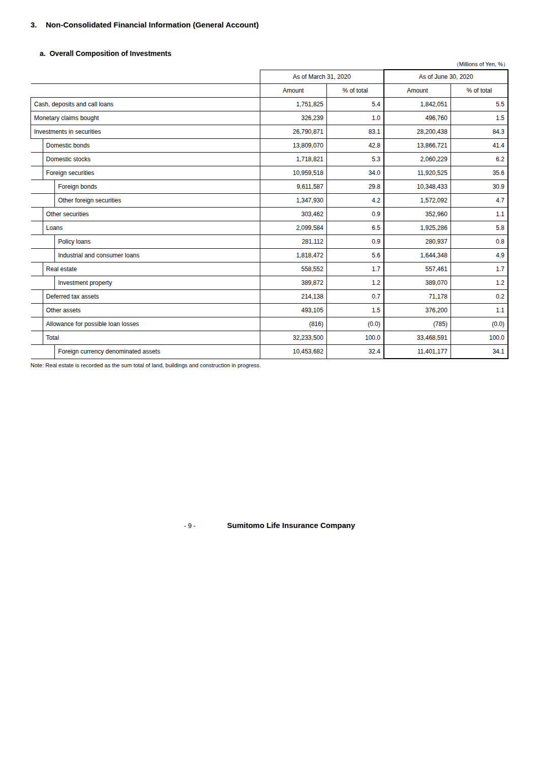3. Non-Consolidated Financial Information (General Account)
a. Overall Composition of Investments
（Millions of Yen, %）
| | As of March 31, 2020 | As of June 30, 2020 |
| --- | --- | --- |
| | Amount | % of total | Amount | % of total |
| Cash, deposits and call loans | 1,751,825 | 5.4 | 1,842,051 | 5.5 |
| Monetary claims bought | 326,239 | 1.0 | 496,760 | 1.5 |
| Investments in securities | 26,790,871 | 83.1 | 28,200,438 | 84.3 |
| | Domestic bonds | 13,809,070 | 42.8 | 13,866,721 | 41.4 |
| | Domestic stocks | 1,718,821 | 5.3 | 2,060,229 | 6.2 |
| | Foreign securities | 10,959,518 | 34.0 | 11,920,525 | 35.6 |
| | | Foreign bonds | 9,611,587 | 29.8 | 10,348,433 | 30.9 |
| | | Other foreign securities | 1,347,930 | 4.2 | 1,572,092 | 4.7 |
| | Other securities | 303,462 | 0.9 | 352,960 | 1.1 |
| | Loans | 2,099,584 | 6.5 | 1,925,286 | 5.8 |
| | | Policy loans | 281,112 | 0.9 | 280,937 | 0.8 |
| | | Industrial and consumer loans | 1,818,472 | 5.6 | 1,644,348 | 4.9 |
| | Real estate | 558,552 | 1.7 | 557,461 | 1.7 |
| | | Investment property | 389,872 | 1.2 | 389,070 | 1.2 |
| | Deferred tax assets | 214,138 | 0.7 | 71,178 | 0.2 |
| | Other assets | 493,105 | 1.5 | 376,200 | 1.1 |
| | Allowance for possible loan losses | (816) | (0.0) | (785) | (0.0) |
| | Total | 32,233,500 | 100.0 | 33,468,591 | 100.0 |
| | | Foreign currency denominated assets | 10,453,682 | 32.4 | 11,401,177 | 34.1 |
Note: Real estate is recorded as the sum total of land, buildings and construction in progress.
- 9 - Sumitomo Life Insurance Company